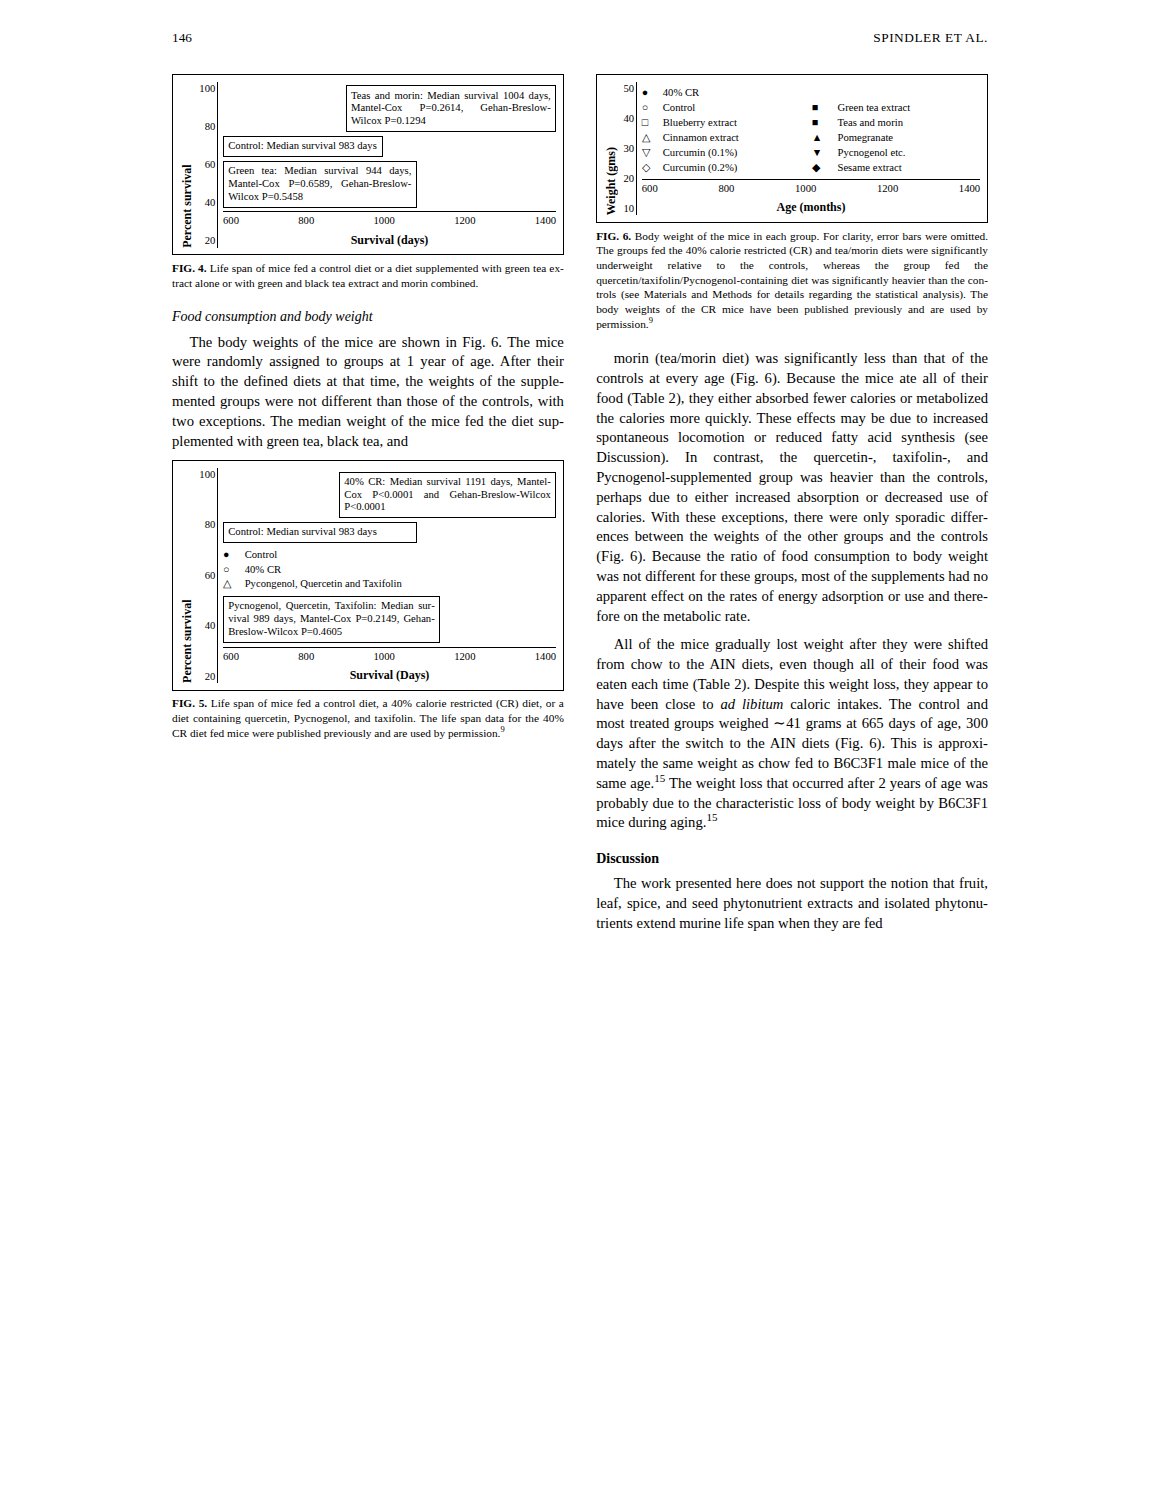146 SPINDLER ET AL.
Percent survival
10080604020
Teas and morin: Median survival 1004 days, Mantel-Cox P=0.2614, Gehan-Breslow-Wilcox P=0.1294
Control: Median survival 983 days
Green tea: Median survival 944 days, Mantel-Cox P=0.6589, Gehan-Breslow-Wilcox P=0.5458
600800100012001400
Survival (days)
FIG. 4. Life span of mice fed a control diet or a diet supplemented with green tea extract alone or with green and black tea extract and morin combined.
Food consumption and body weight
The body weights of the mice are shown in Fig. 6. The mice were randomly assigned to groups at 1 year of age. After their shift to the defined diets at that time, the weights of the supplemented groups were not different than those of the controls, with two exceptions. The median weight of the mice fed the diet supplemented with green tea, black tea, and
Percent survival
10080604020
40% CR: Median survival 1191 days, Mantel-Cox P<0.0001 and Gehan-Breslow-Wilcox P<0.0001
Control: Median survival 983 days
| ● | Control |
| ○ | 40% CR |
| △ | Pycongenol, Quercetin and Taxifolin |
Pycnogenol, Quercetin, Taxifolin: Median survival 989 days, Mantel-Cox P=0.2149, Gehan-Breslow-Wilcox P=0.4605
600800100012001400
Survival (Days)
FIG. 5. Life span of mice fed a control diet, a 40% calorie restricted (CR) diet, or a diet containing quercetin, Pycnogenol, and taxifolin. The life span data for the 40% CR diet fed mice were published previously and are used by permission.9
Weight (gms)
5040302010
| ● | 40% CR | | |
| ○ | Control | ■ | Green tea extract |
| □ | Blueberry extract | ■ | Teas and morin |
| △ | Cinnamon extract | ▲ | Pomegranate |
| ▽ | Curcumin (0.1%) | ▼ | Pycnogenol etc. |
| ◇ | Curcumin (0.2%) | ◆ | Sesame extract |
600800100012001400
Age (months)
FIG. 6. Body weight of the mice in each group. For clarity, error bars were omitted. The groups fed the 40% calorie restricted (CR) and tea/morin diets were significantly underweight relative to the controls, whereas the group fed the quercetin/taxifolin/Pycnogenol-containing diet was significantly heavier than the controls (see Materials and Methods for details regarding the statistical analysis). The body weights of the CR mice have been published previously and are used by permission.9
morin (tea/morin diet) was significantly less than that of the controls at every age (Fig. 6). Because the mice ate all of their food (Table 2), they either absorbed fewer calories or metabolized the calories more quickly. These effects may be due to increased spontaneous locomotion or reduced fatty acid synthesis (see Discussion). In contrast, the quercetin-, taxifolin-, and Pycnogenol-supplemented group was heavier than the controls, perhaps due to either increased absorption or decreased use of calories. With these exceptions, there were only sporadic differences between the weights of the other groups and the controls (Fig. 6). Because the ratio of food consumption to body weight was not different for these groups, most of the supplements had no apparent effect on the rates of energy adsorption or use and therefore on the metabolic rate.
All of the mice gradually lost weight after they were shifted from chow to the AIN diets, even though all of their food was eaten each time (Table 2). Despite this weight loss, they appear to have been close to ad libitum caloric intakes. The control and most treated groups weighed ∼41 grams at 665 days of age, 300 days after the switch to the AIN diets (Fig. 6). This is approximately the same weight as chow fed to B6C3F1 male mice of the same age.15 The weight loss that occurred after 2 years of age was probably due to the characteristic loss of body weight by B6C3F1 mice during aging.15
Discussion
The work presented here does not support the notion that fruit, leaf, spice, and seed phytonutrient extracts and isolated phytonutrients extend murine life span when they are fed